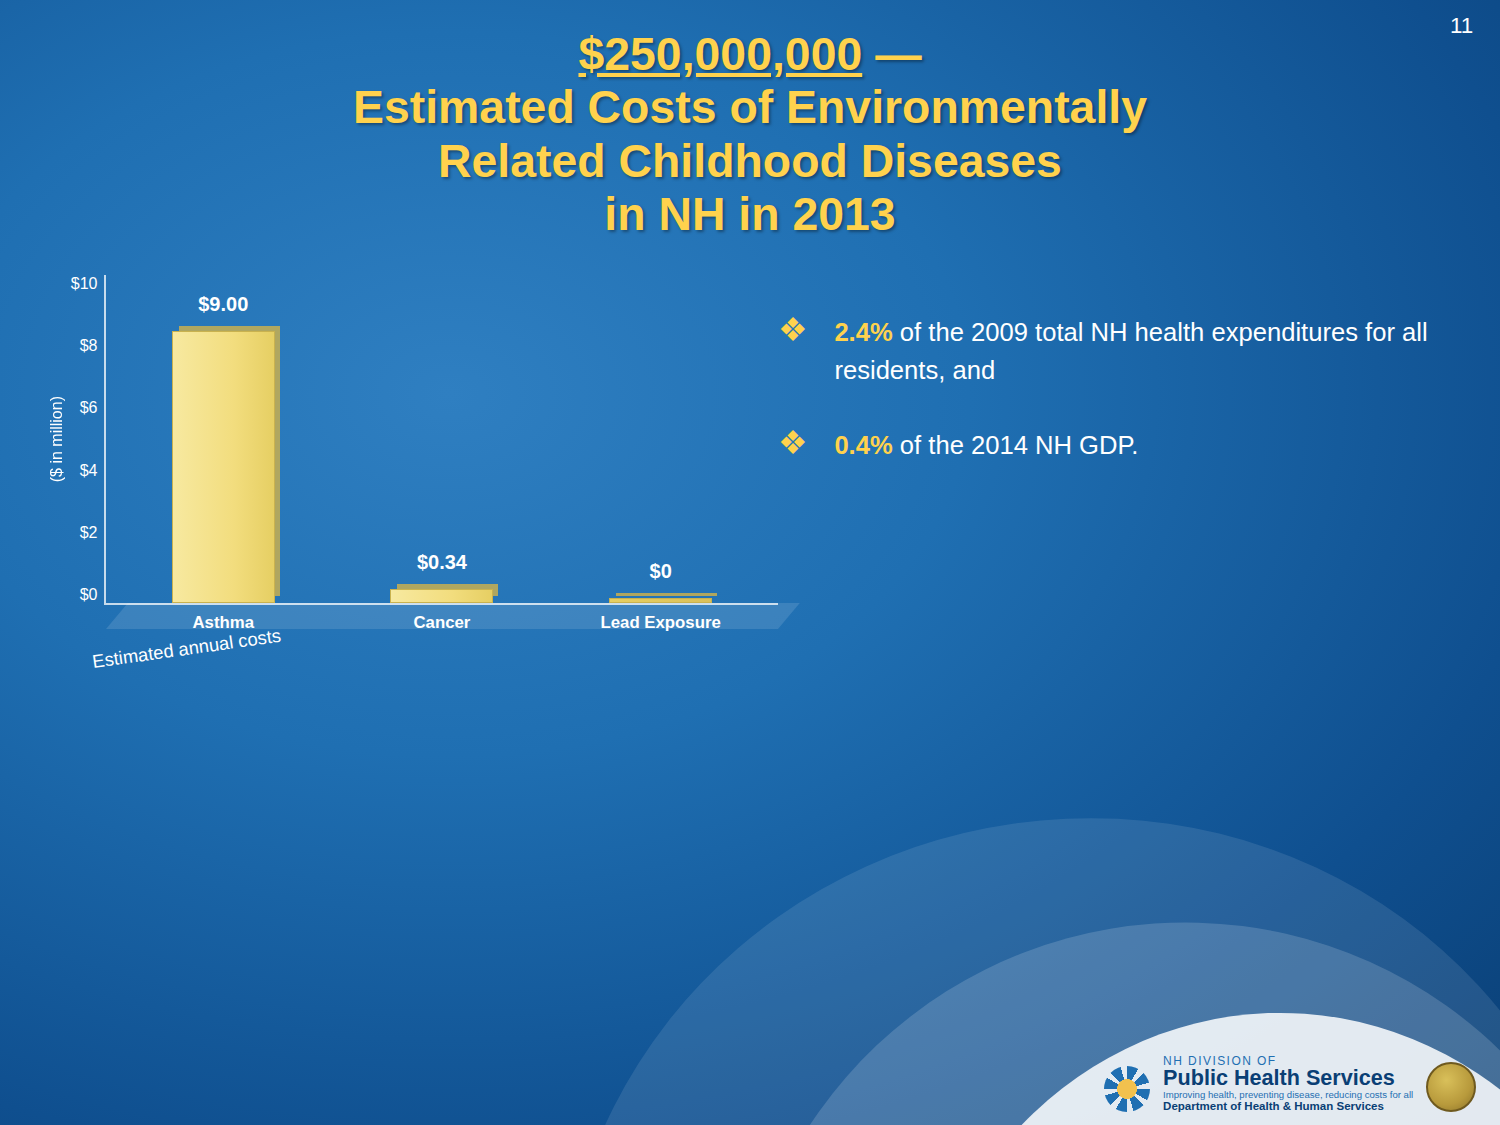11
$250,000,000 —
Estimated Costs of Environmentally
Related Childhood Diseases
in NH in 2013
($ in million)
$10 $8 $6 $4 $2 $0
$9.00
Asthma
$0.34
Cancer
$0
Lead Exposure
Estimated annual costs
2.4% of the 2009 total NH health expenditures for all residents, and
0.4% of the 2014 NH GDP.
NH DIVISION OF Public Health Services Improving health, preventing disease, reducing costs for all Department of Health & Human Services